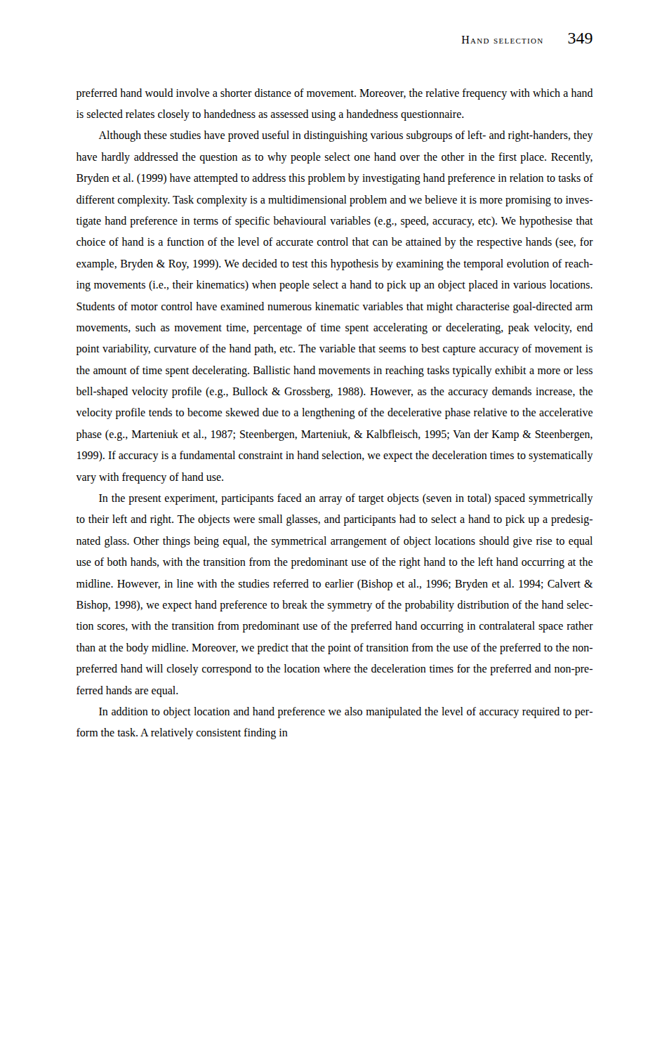Hand selection 349
preferred hand would involve a shorter distance of movement. Moreover, the relative frequency with which a hand is selected relates closely to handedness as assessed using a handedness questionnaire.
Although these studies have proved useful in distinguishing various subgroups of left- and right-handers, they have hardly addressed the question as to why people select one hand over the other in the first place. Recently, Bryden et al. (1999) have attempted to address this problem by investigating hand preference in relation to tasks of different complexity. Task complexity is a multidimensional problem and we believe it is more promising to investigate hand preference in terms of specific behavioural variables (e.g., speed, accuracy, etc). We hypothesise that choice of hand is a function of the level of accurate control that can be attained by the respective hands (see, for example, Bryden & Roy, 1999). We decided to test this hypothesis by examining the temporal evolution of reaching movements (i.e., their kinematics) when people select a hand to pick up an object placed in various locations. Students of motor control have examined numerous kinematic variables that might characterise goal-directed arm movements, such as movement time, percentage of time spent accelerating or decelerating, peak velocity, end point variability, curvature of the hand path, etc. The variable that seems to best capture accuracy of movement is the amount of time spent decelerating. Ballistic hand movements in reaching tasks typically exhibit a more or less bell-shaped velocity profile (e.g., Bullock & Grossberg, 1988). However, as the accuracy demands increase, the velocity profile tends to become skewed due to a lengthening of the decelerative phase relative to the accelerative phase (e.g., Marteniuk et al., 1987; Steenbergen, Marteniuk, & Kalbfleisch, 1995; Van der Kamp & Steenbergen, 1999). If accuracy is a fundamental constraint in hand selection, we expect the deceleration times to systematically vary with frequency of hand use.
In the present experiment, participants faced an array of target objects (seven in total) spaced symmetrically to their left and right. The objects were small glasses, and participants had to select a hand to pick up a predesignated glass. Other things being equal, the symmetrical arrangement of object locations should give rise to equal use of both hands, with the transition from the predominant use of the right hand to the left hand occurring at the midline. However, in line with the studies referred to earlier (Bishop et al., 1996; Bryden et al. 1994; Calvert & Bishop, 1998), we expect hand preference to break the symmetry of the probability distribution of the hand selection scores, with the transition from predominant use of the preferred hand occurring in contralateral space rather than at the body midline. Moreover, we predict that the point of transition from the use of the preferred to the non-preferred hand will closely correspond to the location where the deceleration times for the preferred and non-preferred hands are equal.
In addition to object location and hand preference we also manipulated the level of accuracy required to perform the task. A relatively consistent finding in